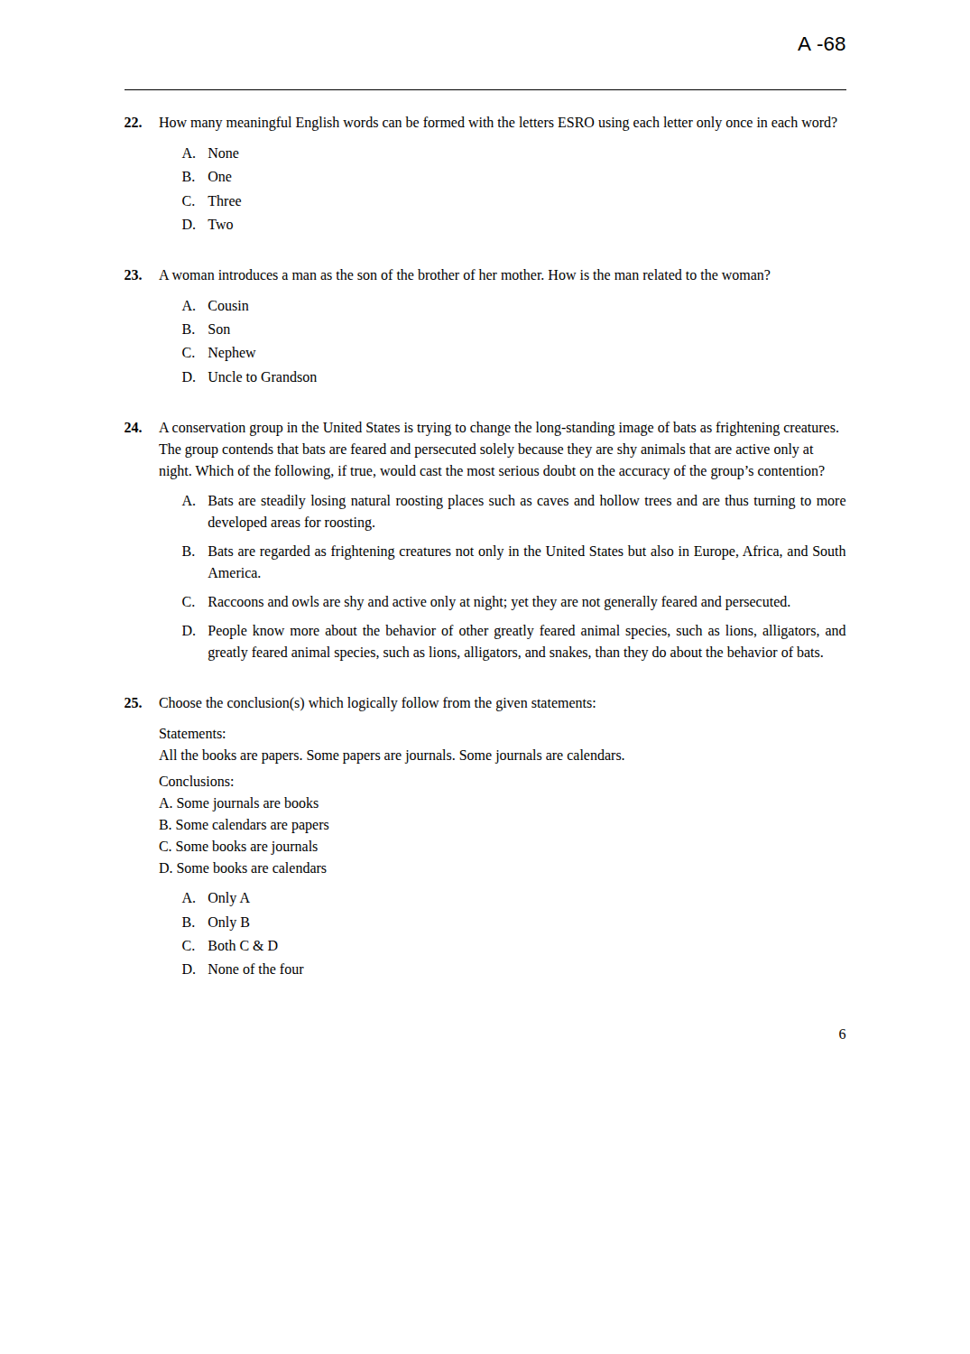A -68
22.
How many meaningful English words can be formed with the letters ESRO using each letter only once in each word?
A. None
B. One
C. Three
D. Two
23.
A woman introduces a man as the son of the brother of her mother. How is the man related to the woman?
A. Cousin
B. Son
C. Nephew
D. Uncle to Grandson
24.
A conservation group in the United States is trying to change the long-standing image of bats as frightening creatures. The group contends that bats are feared and persecuted solely because they are shy animals that are active only at night. Which of the following, if true, would cast the most serious doubt on the accuracy of the group’s contention?
A. Bats are steadily losing natural roosting places such as caves and hollow trees and are thus turning to more developed areas for roosting.
B. Bats are regarded as frightening creatures not only in the United States but also in Europe, Africa, and South America.
C. Raccoons and owls are shy and active only at night; yet they are not generally feared and persecuted.
D. People know more about the behavior of other greatly feared animal species, such as lions, alligators, and greatly feared animal species, such as lions, alligators, and snakes, than they do about the behavior of bats.
25.
Choose the conclusion(s) which logically follow from the given statements:
Statements:
All the books are papers. Some papers are journals. Some journals are calendars.
Conclusions:
A. Some journals are books
B. Some calendars are papers
C. Some books are journals
D. Some books are calendars
A. Only A
B. Only B
C. Both C & D
D. None of the four
6